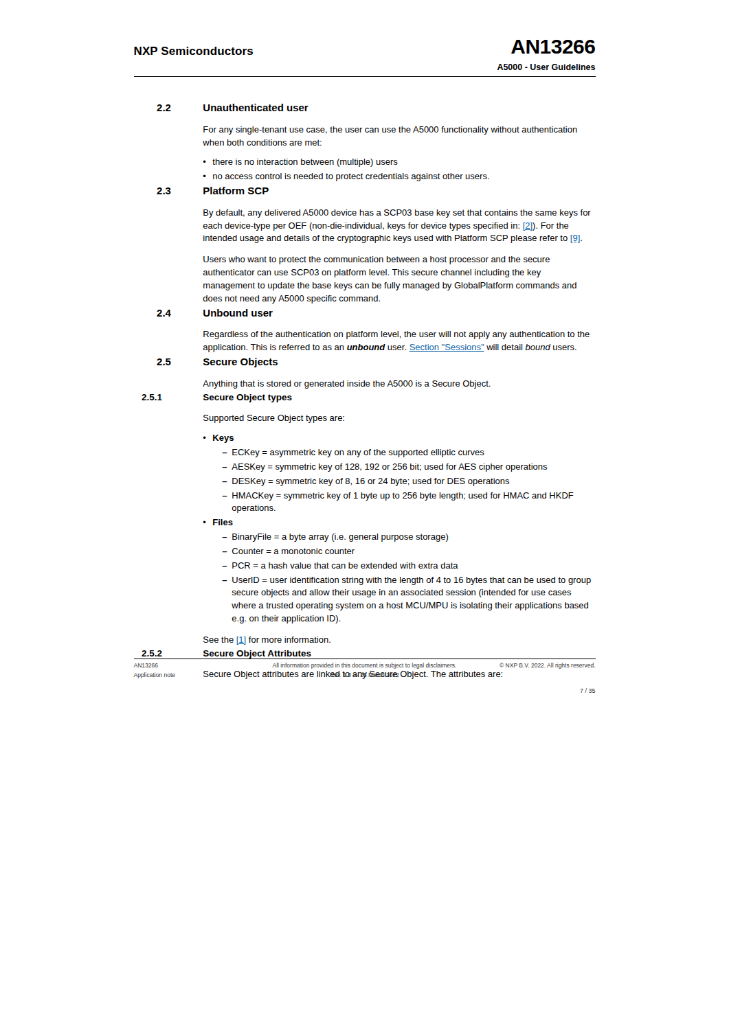NXP Semiconductors
AN13266
A5000 - User Guidelines
2.2
Unauthenticated user
For any single-tenant use case, the user can use the A5000 functionality without authentication when both conditions are met:
there is no interaction between (multiple) users
no access control is needed to protect credentials against other users.
2.3
Platform SCP
By default, any delivered A5000 device has a SCP03 base key set that contains the same keys for each device-type per OEF (non-die-individual, keys for device types specified in: [2]). For the intended usage and details of the cryptographic keys used with Platform SCP please refer to [9].
Users who want to protect the communication between a host processor and the secure authenticator can use SCP03 on platform level. This secure channel including the key management to update the base keys can be fully managed by GlobalPlatform commands and does not need any A5000 specific command.
2.4
Unbound user
Regardless of the authentication on platform level, the user will not apply any authentication to the application. This is referred to as an unbound user. Section "Sessions" will detail bound users.
2.5
Secure Objects
Anything that is stored or generated inside the A5000 is a Secure Object.
2.5.1
Secure Object types
Supported Secure Object types are:
Keys
ECKey = asymmetric key on any of the supported elliptic curves
AESKey = symmetric key of 128, 192 or 256 bit; used for AES cipher operations
DESKey = symmetric key of 8, 16 or 24 byte; used for DES operations
HMACKey = symmetric key of 1 byte up to 256 byte length; used for HMAC and HKDF operations.
Files
BinaryFile = a byte array (i.e. general purpose storage)
Counter = a monotonic counter
PCR = a hash value that can be extended with extra data
UserID = user identification string with the length of 4 to 16 bytes that can be used to group secure objects and allow their usage in an associated session (intended for use cases where a trusted operating system on a host MCU/MPU is isolating their applications based e.g. on their application ID).
See the [1] for more information.
2.5.2
Secure Object Attributes
Secure Object attributes are linked to any Secure Object. The attributes are:
AN13266
All information provided in this document is subject to legal disclaimers.
© NXP B.V. 2022. All rights reserved.
Application note
Rev. 1.0 — 25 March 2022
7 / 35